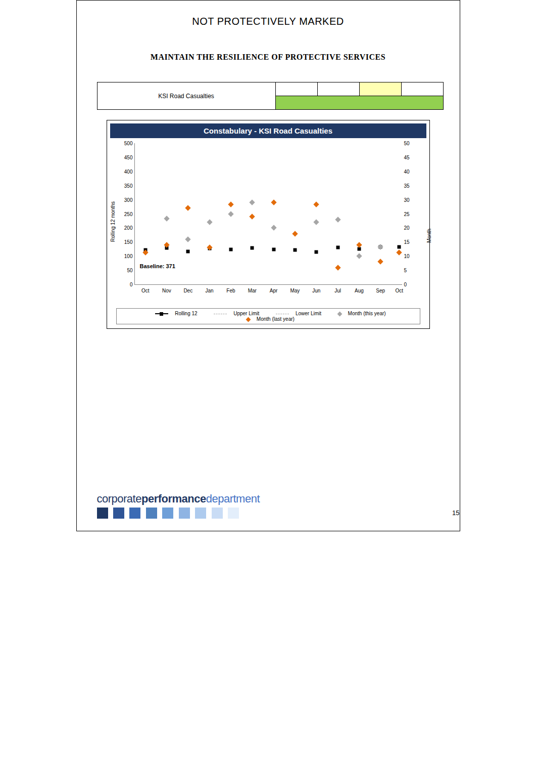NOT PROTECTIVELY MARKED
MAINTAIN THE RESILIENCE OF PROTECTIVE SERVICES
| KSI Road Casualties | | | | |
Constabulary - KSI Road Casualties
Rolling 12 months
Month
500
450
400
350
300
250
200
150
100
50
0
50
45
40
35
30
25
20
15
10
5
0
Oct
Nov
Dec
Jan
Feb
Mar
Apr
May
Jun
Jul
Aug
Sep
Oct
Baseline: 371
Rolling 12 Upper Limit Lower Limit Month (this year) Month (last year)
corporate performance department
15